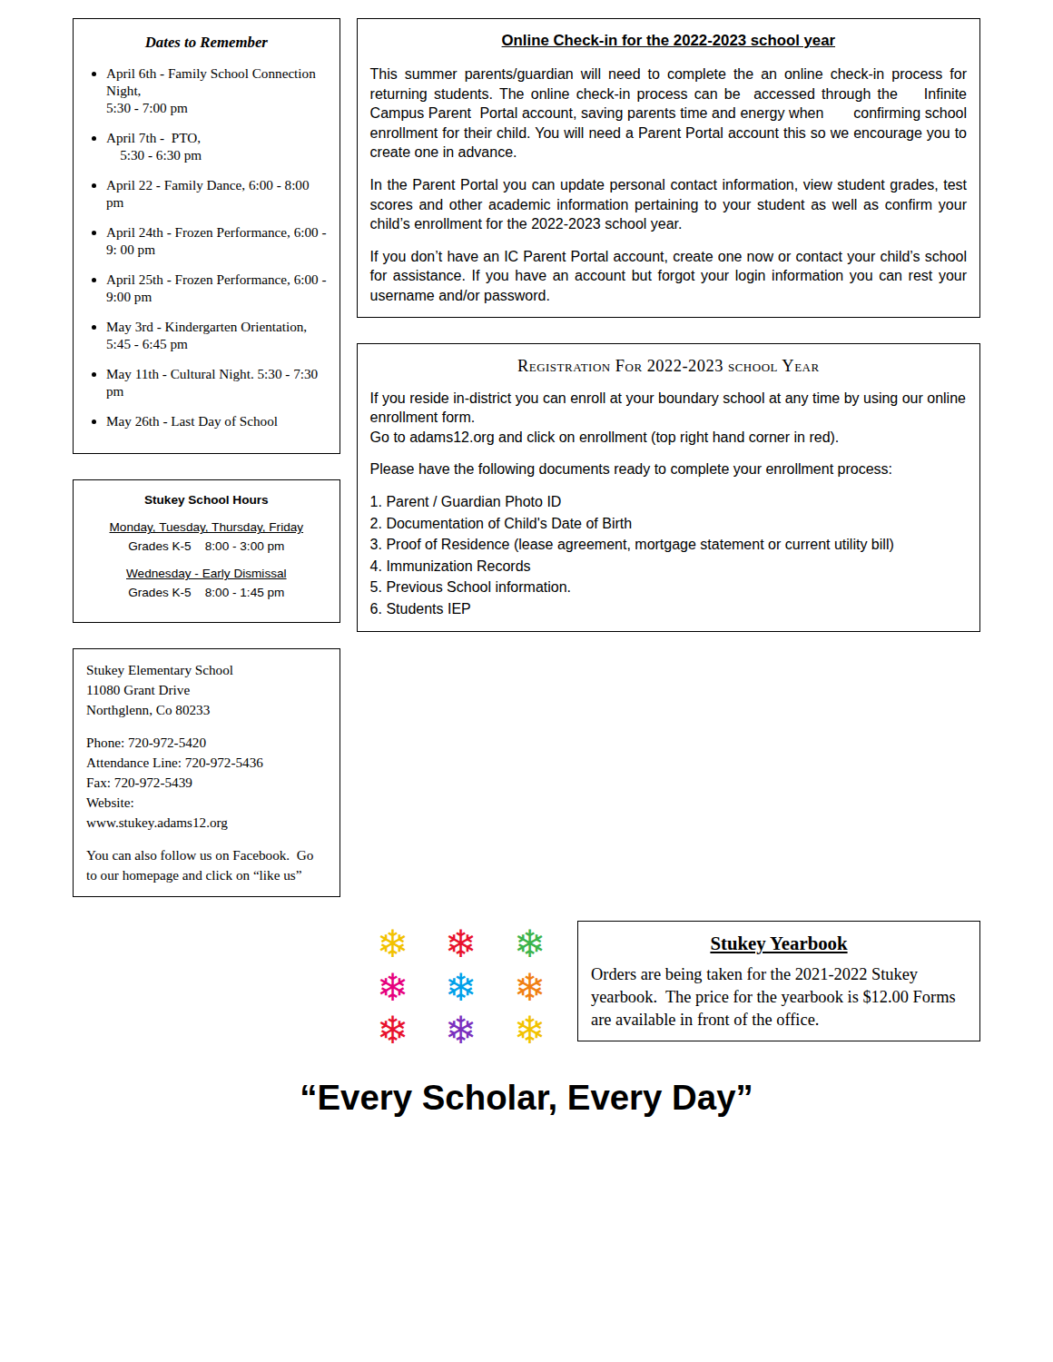Dates to Remember
April 6th - Family School Connection Night,
5:30 - 7:00 pm
April 7th - PTO,
5:30 - 6:30 pm
April 22 - Family Dance, 6:00 - 8:00 pm
April 24th - Frozen Performance, 6:00 - 9: 00 pm
April 25th - Frozen Performance, 6:00 - 9:00 pm
May 3rd - Kindergarten Orientation, 5:45 - 6:45 pm
May 11th - Cultural Night. 5:30 - 7:30 pm
May 26th - Last Day of School
Stukey School Hours
Monday, Tuesday, Thursday, Friday
Grades K-5 8:00 - 3:00 pm
Wednesday - Early Dismissal
Grades K-5 8:00 - 1:45 pm
Stukey Elementary School
11080 Grant Drive
Northglenn, Co 80233
Phone: 720-972-5420
Attendance Line: 720-972-5436
Fax: 720-972-5439
Website:
www.stukey.adams12.org
You can also follow us on Facebook. Go to our homepage and click on “like us”
Online Check-in for the 2022-2023 school year
This summer parents/guardian will need to complete the an online check-in process for returning students. The online check-in process can be accessed through the Infinite Campus Parent Portal account, saving parents time and energy when confirming school enrollment for their child. You will need a Parent Portal account this so we encourage you to create one in advance.
In the Parent Portal you can update personal contact information, view student grades, test scores and other academic information pertaining to your student as well as confirm your child’s enrollment for the 2022-2023 school year.
If you don’t have an IC Parent Portal account, create one now or contact your child’s school for assistance. If you have an account but forgot your login information you can rest your username and/or password.
Registration For 2022-2023 school Year
If you reside in-district you can enroll at your boundary school at any time by using our online enrollment form.
Go to adams12.org and click on enrollment (top right hand corner in red).
Please have the following documents ready to complete your enrollment process:
1. Parent / Guardian Photo ID
2. Documentation of Child's Date of Birth
3. Proof of Residence (lease agreement, mortgage statement or current utility bill)
4. Immunization Records
5. Previous School information.
6. Students IEP
❄
❄
❄
❄
❄
❄
❄
❄
❄
Stukey Yearbook
Orders are being taken for the 2021-2022 Stukey yearbook. The price for the yearbook is $12.00 Forms are available in front of the office.
“Every Scholar, Every Day”